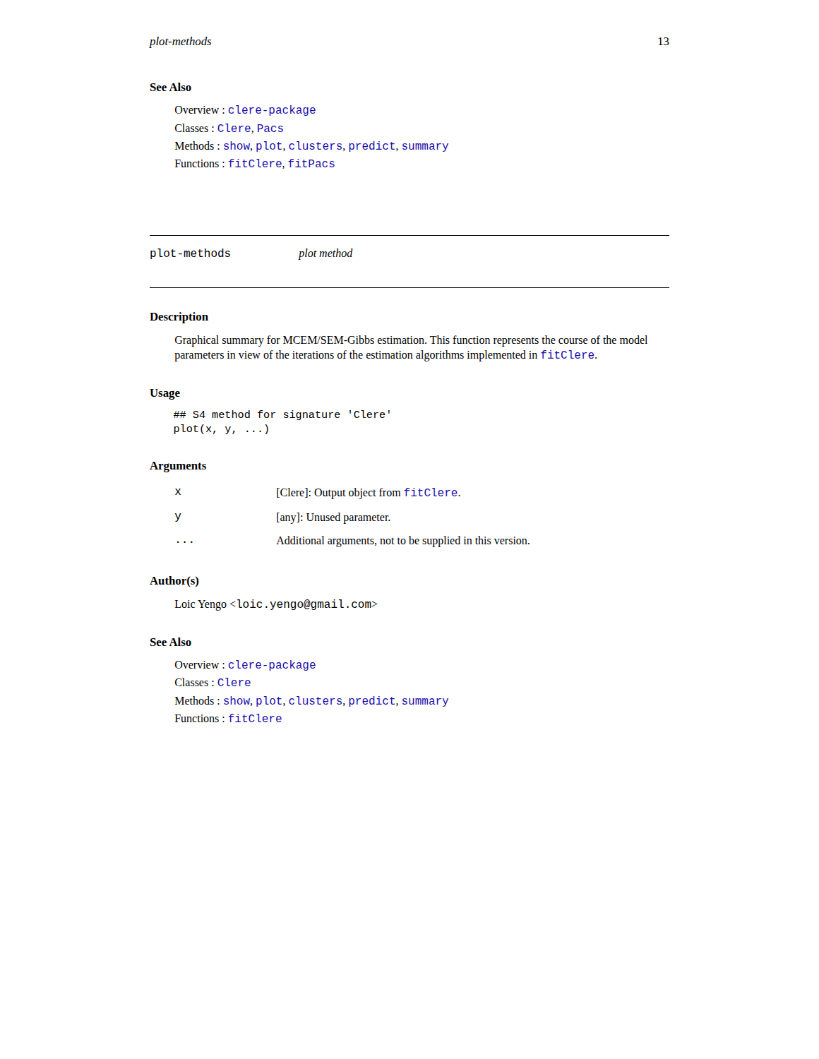plot-methods 13
See Also
Overview : clere-package
Classes : Clere, Pacs
Methods : show, plot, clusters, predict, summary
Functions : fitClere, fitPacs
plot-methods plot method
Description
Graphical summary for MCEM/SEM-Gibbs estimation. This function represents the course of the model parameters in view of the iterations of the estimation algorithms implemented in fitClere.
Usage
## S4 method for signature 'Clere'
plot(x, y, ...)
Arguments
| x | [Clere]: Output object from fitClere . |
| y | [any]: Unused parameter. |
| ... | Additional arguments, not to be supplied in this version. |
Author(s)
Loic Yengo <loic.yengo@gmail.com>
See Also
Overview : clere-package
Classes : Clere
Methods : show, plot, clusters, predict, summary
Functions : fitClere